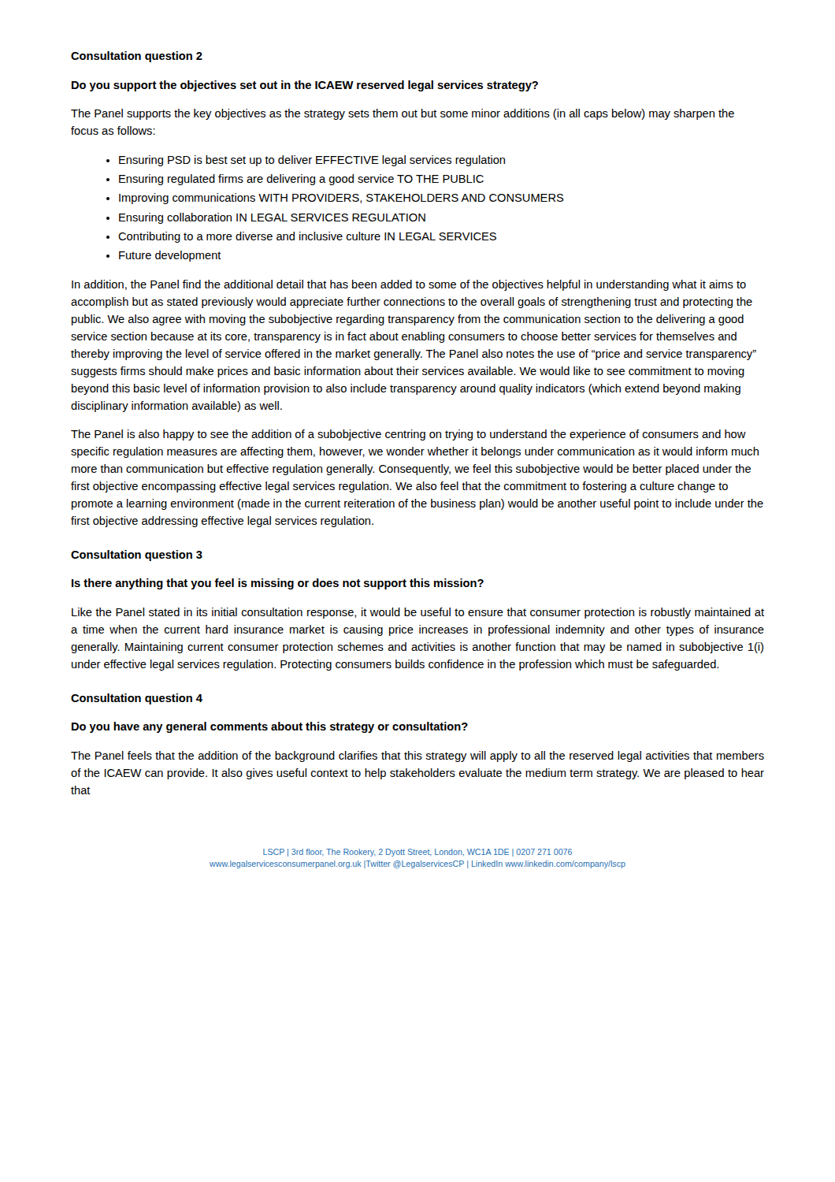Consultation question 2
Do you support the objectives set out in the ICAEW reserved legal services strategy?
The Panel supports the key objectives as the strategy sets them out but some minor additions (in all caps below) may sharpen the focus as follows:
Ensuring PSD is best set up to deliver EFFECTIVE legal services regulation
Ensuring regulated firms are delivering a good service TO THE PUBLIC
Improving communications WITH PROVIDERS, STAKEHOLDERS AND CONSUMERS
Ensuring collaboration IN LEGAL SERVICES REGULATION
Contributing to a more diverse and inclusive culture IN LEGAL SERVICES
Future development
In addition, the Panel find the additional detail that has been added to some of the objectives helpful in understanding what it aims to accomplish but as stated previously would appreciate further connections to the overall goals of strengthening trust and protecting the public. We also agree with moving the subobjective regarding transparency from the communication section to the delivering a good service section because at its core, transparency is in fact about enabling consumers to choose better services for themselves and thereby improving the level of service offered in the market generally. The Panel also notes the use of “price and service transparency” suggests firms should make prices and basic information about their services available. We would like to see commitment to moving beyond this basic level of information provision to also include transparency around quality indicators (which extend beyond making disciplinary information available) as well.
The Panel is also happy to see the addition of a subobjective centring on trying to understand the experience of consumers and how specific regulation measures are affecting them, however, we wonder whether it belongs under communication as it would inform much more than communication but effective regulation generally. Consequently, we feel this subobjective would be better placed under the first objective encompassing effective legal services regulation. We also feel that the commitment to fostering a culture change to promote a learning environment (made in the current reiteration of the business plan) would be another useful point to include under the first objective addressing effective legal services regulation.
Consultation question 3
Is there anything that you feel is missing or does not support this mission?
Like the Panel stated in its initial consultation response, it would be useful to ensure that consumer protection is robustly maintained at a time when the current hard insurance market is causing price increases in professional indemnity and other types of insurance generally. Maintaining current consumer protection schemes and activities is another function that may be named in subobjective 1(i) under effective legal services regulation. Protecting consumers builds confidence in the profession which must be safeguarded.
Consultation question 4
Do you have any general comments about this strategy or consultation?
The Panel feels that the addition of the background clarifies that this strategy will apply to all the reserved legal activities that members of the ICAEW can provide. It also gives useful context to help stakeholders evaluate the medium term strategy. We are pleased to hear that
LSCP | 3rd floor, The Rookery, 2 Dyott Street, London, WC1A 1DE | 0207 271 0076
www.legalservicesconsumerpanel.org.uk |Twitter @LegalservicesCP | LinkedIn www.linkedin.com/company/lscp